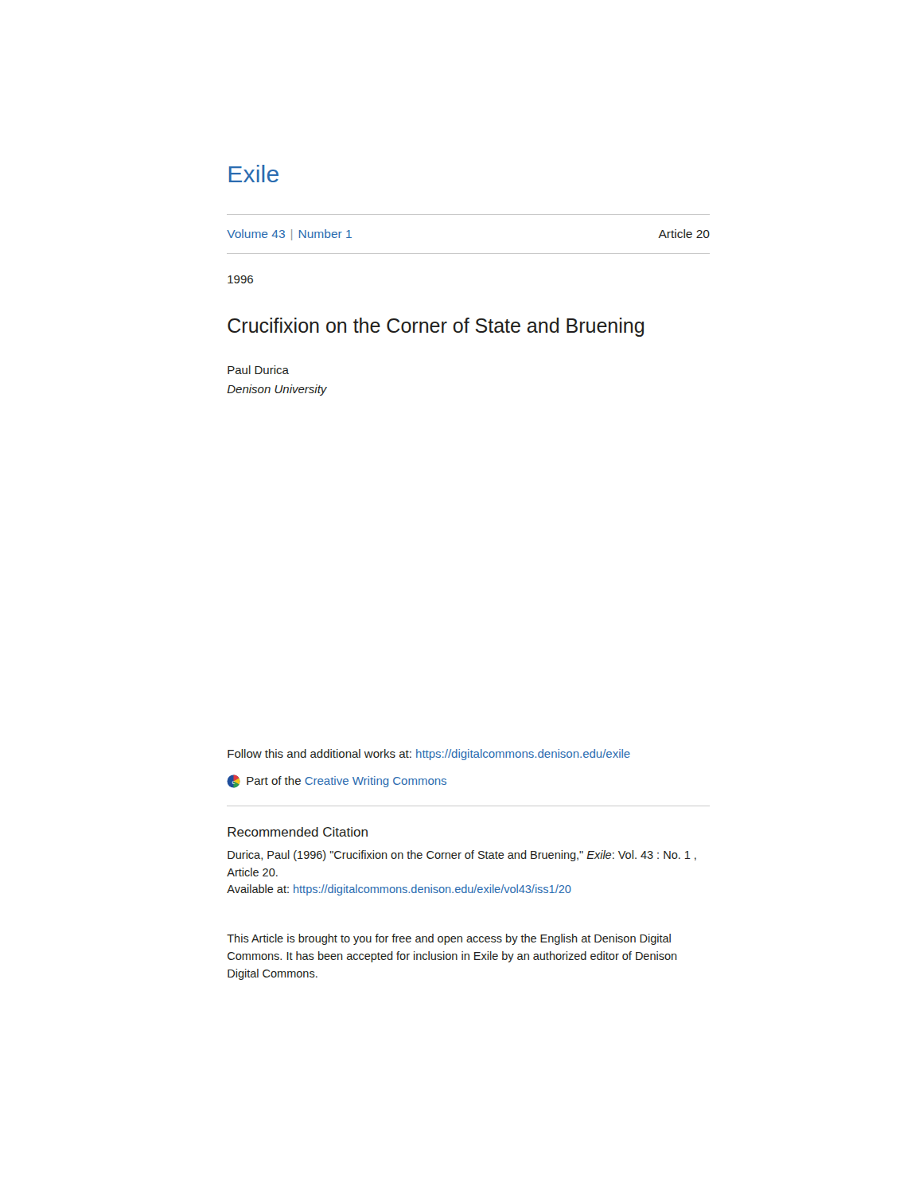Exile
Volume 43|Number 1
Article 20
1996
Crucifixion on the Corner of State and Bruening
Paul Durica
Denison University
Follow this and additional works at: https://digitalcommons.denison.edu/exile
c Part of the Creative Writing Commons
Recommended Citation
Durica, Paul (1996) "Crucifixion on the Corner of State and Bruening," Exile: Vol. 43 : No. 1 , Article 20.
Available at: https://digitalcommons.denison.edu/exile/vol43/iss1/20
This Article is brought to you for free and open access by the English at Denison Digital Commons. It has been accepted for inclusion in Exile by an authorized editor of Denison Digital Commons.